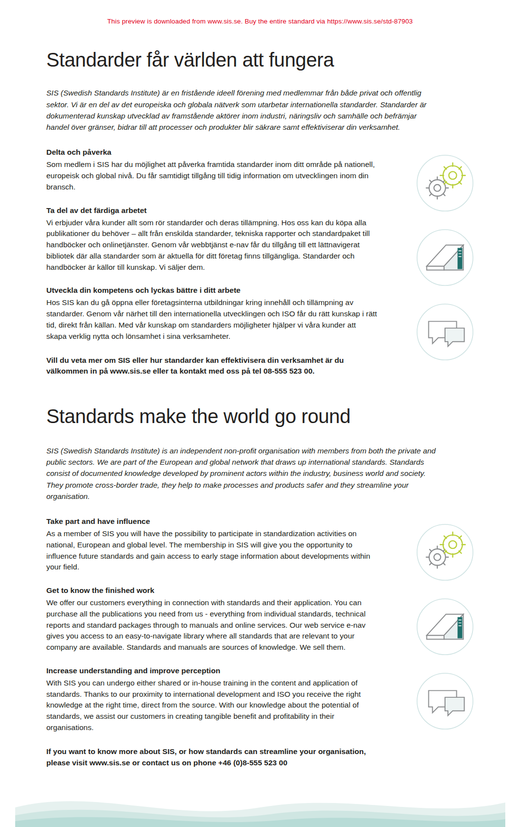This preview is downloaded from www.sis.se. Buy the entire standard via https://www.sis.se/std-87903
Standarder får världen att fungera
SIS (Swedish Standards Institute) är en fristående ideell förening med medlemmar från både privat och offentlig sektor. Vi är en del av det europeiska och globala nätverk som utarbetar internationella standarder. Standarder är dokumenterad kunskap utvecklad av framstående aktörer inom industri, näringsliv och samhälle och befrämjar handel över gränser, bidrar till att processer och produkter blir säkrare samt effektiviserar din verksamhet.
Delta och påverka
Som medlem i SIS har du möjlighet att påverka framtida standarder inom ditt område på nationell, europeisk och global nivå. Du får samtidigt tillgång till tidig information om utvecklingen inom din bransch.
Ta del av det färdiga arbetet
Vi erbjuder våra kunder allt som rör standarder och deras tillämpning. Hos oss kan du köpa alla publikationer du behöver – allt från enskilda standarder, tekniska rapporter och standardpaket till handböcker och onlinetjänster. Genom vår webbtjänst e-nav får du tillgång till ett lättnavigerat bibliotek där alla standarder som är aktuella för ditt företag finns tillgängliga. Standarder och handböcker är källor till kunskap. Vi säljer dem.
Utveckla din kompetens och lyckas bättre i ditt arbete
Hos SIS kan du gå öppna eller företagsinterna utbildningar kring innehåll och tillämpning av standarder. Genom vår närhet till den internationella utvecklingen och ISO får du rätt kunskap i rätt tid, direkt från källan. Med vår kunskap om standarders möjligheter hjälper vi våra kunder att skapa verklig nytta och lönsamhet i sina verksamheter.
Vill du veta mer om SIS eller hur standarder kan effektivisera din verksamhet är du välkommen in på www.sis.se eller ta kontakt med oss på tel 08-555 523 00.
Standards make the world go round
SIS (Swedish Standards Institute) is an independent non-profit organisation with members from both the private and public sectors. We are part of the European and global network that draws up international standards. Standards consist of documented knowledge developed by prominent actors within the industry, business world and society. They promote cross-border trade, they help to make processes and products safer and they streamline your organisation.
Take part and have influence
As a member of SIS you will have the possibility to participate in standardization activities on national, European and global level. The membership in SIS will give you the opportunity to influence future standards and gain access to early stage information about developments within your field.
Get to know the finished work
We offer our customers everything in connection with standards and their application. You can purchase all the publications you need from us - everything from individual standards, technical reports and standard packages through to manuals and online services. Our web service e-nav gives you access to an easy-to-navigate library where all standards that are relevant to your company are available. Standards and manuals are sources of knowledge. We sell them.
Increase understanding and improve perception
With SIS you can undergo either shared or in-house training in the content and application of standards. Thanks to our proximity to international development and ISO you receive the right knowledge at the right time, direct from the source. With our knowledge about the potential of standards, we assist our customers in creating tangible benefit and profitability in their organisations.
If you want to know more about SIS, or how standards can streamline your organisation, please visit www.sis.se or contact us on phone +46 (0)8-555 523 00